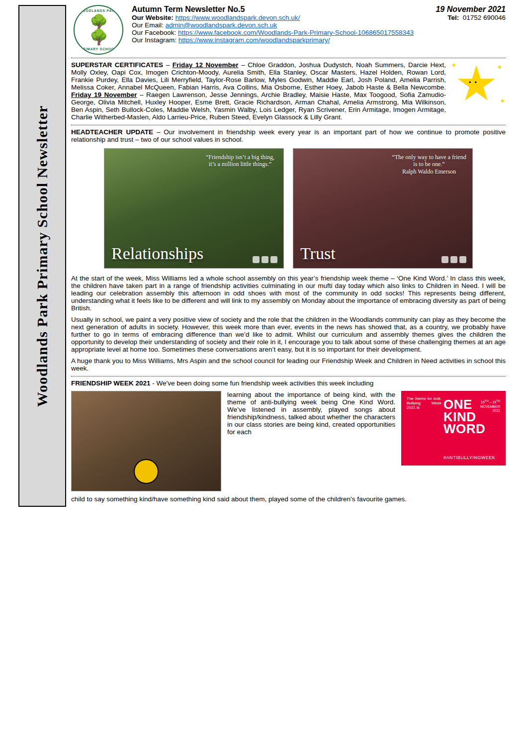Woodlands Park Primary School Newsletter
Woodlands Park
🌳🌳
Primary School
Autumn Term Newsletter No.5
19 November 2021
Our Website: https://www.woodlandspark.devon.sch.uk/
Tel: 01752 690046
Our Email: admin@woodlandspark.devon.sch.uk
Our Facebook: https://www.facebook.com/Woodlands-Park-Primary-School-106865017558343
Our Instagram: https://www.instagram.com/woodlandsparkprimary/
✦ ✦ ✦
• •
SUPERSTAR CERTIFICATES – Friday 12 November – Chloe Graddon, Joshua Dudystch, Noah Summers, Darcie Hext, Molly Oxley, Oapi Cox, Imogen Crichton-Moody, Aurelia Smith, Ella Stanley, Oscar Masters, Hazel Holden, Rowan Lord, Frankie Purdey, Ella Davies, Lili Merryfield, Taylor-Rose Barlow, Myles Godwin, Maddie Earl, Josh Poland, Amelia Parrish, Melissa Coker, Annabel McQueen, Fabian Harris, Ava Collins, Mia Osborne, Esther Hoey, Jabob Haste & Bella Newcombe. Friday 19 November – Raegen Lawrenson, Jesse Jennings, Archie Bradley, Maisie Haste, Max Toogood, Sofia Zamudio-George, Olivia Mitchell, Huxley Hooper, Esme Brett, Gracie Richardson, Arman Chahal, Amelia Armstrong, Mia Wilkinson, Ben Aspin, Seth Bullock-Coles, Maddie Welsh, Yasmin Walby, Lois Ledger, Ryan Scrivener, Erin Armitage, Imogen Armitage, Charlie Witherbed-Maslen, Aldo Larrieu-Price, Ruben Steed, Evelyn Glassock & Lilly Grant.
HEADTEACHER UPDATE – Our involvement in friendship week every year is an important part of how we continue to promote positive relationship and trust – two of our school values in school.
“Friendship isn’t a big thing, it’s a million little things.”
Relationships
“The only way to have a friend is to be one.”
Ralph Waldo Emerson
Trust
At the start of the week, Miss Williams led a whole school assembly on this year’s friendship week theme – ‘One Kind Word.’ In class this week, the children have taken part in a range of friendship activities culminating in our mufti day today which also links to Children in Need. I will be leading our celebration assembly this afternoon in odd shoes with most of the community in odd socks! This represents being different, understanding what it feels like to be different and will link to my assembly on Monday about the importance of embracing diversity as part of being British.
Usually in school, we paint a very positive view of society and the role that the children in the Woodlands community can play as they become the next generation of adults in society. However, this week more than ever, events in the news has showed that, as a country, we probably have further to go in terms of embracing difference than we’d like to admit. Whilst our curriculum and assembly themes gives the children the opportunity to develop their understanding of society and their role in it, I encourage you to talk about some of these challenging themes at an age appropriate level at home too. Sometimes these conversations aren’t easy, but it is so important for their development.
A huge thank you to Miss Williams, Mrs Aspin and the school council for leading our Friendship Week and Children in Need activities in school this week.
FRIENDSHIP WEEK 2021 - We've been doing some fun friendship week activities this week including
learning about the importance of being kind, with the theme of anti-bullying week being One Kind Word. We’ve listened in assembly, played songs about friendship/kindness, talked about whether the characters in our class stories are being kind, created opportunities for each
The theme for Anti-Bullying Week 2021 is
ONE
KIND
WORD
15TH – 19TH
NOVEMBER
2021
#ANTIBULLYINGWEEK
child to say something kind/have something kind said about them, played some of the children's favourite games.